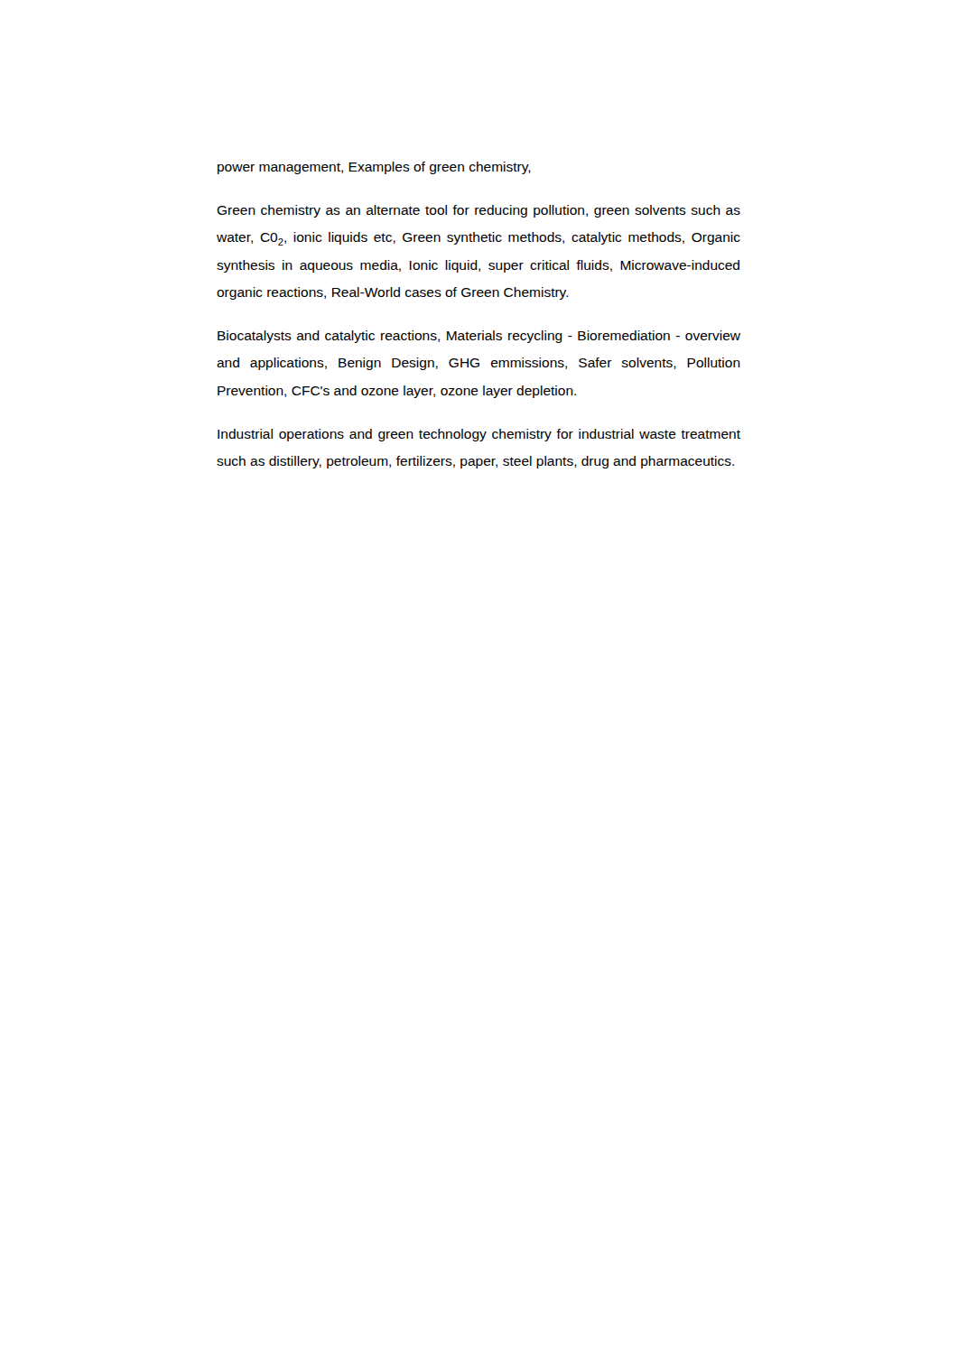power management, Examples of green chemistry,
Green chemistry as an alternate tool for reducing pollution, green solvents such as water, C02, ionic liquids etc, Green synthetic methods, catalytic methods, Organic synthesis in aqueous media, Ionic liquid, super critical fluids, Microwave-induced organic reactions, Real-World cases of Green Chemistry.
Biocatalysts and catalytic reactions, Materials recycling - Bioremediation - overview and applications, Benign Design, GHG emmissions, Safer solvents, Pollution Prevention, CFC's and ozone layer, ozone layer depletion.
Industrial operations and green technology chemistry for industrial waste treatment such as distillery, petroleum, fertilizers, paper, steel plants, drug and pharmaceutics.